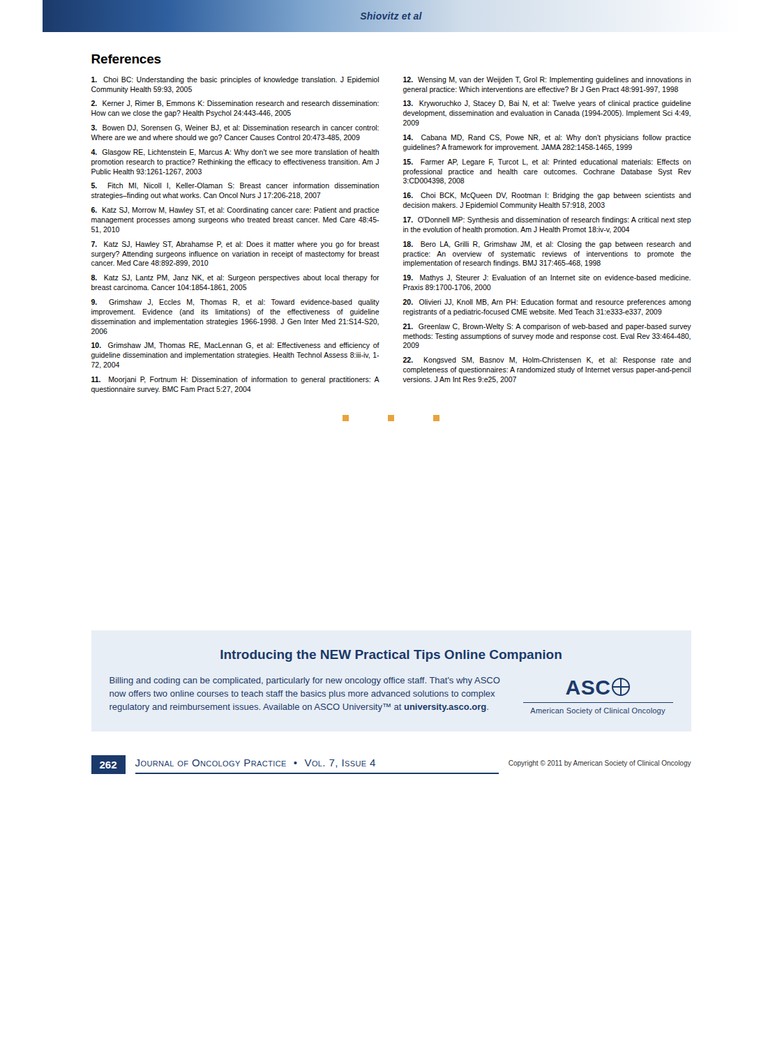Shiovitz et al
References
1. Choi BC: Understanding the basic principles of knowledge translation. J Epidemiol Community Health 59:93, 2005
2. Kerner J, Rimer B, Emmons K: Dissemination research and research dissemination: How can we close the gap? Health Psychol 24:443-446, 2005
3. Bowen DJ, Sorensen G, Weiner BJ, et al: Dissemination research in cancer control: Where are we and where should we go? Cancer Causes Control 20:473-485, 2009
4. Glasgow RE, Lichtenstein E, Marcus A: Why don't we see more translation of health promotion research to practice? Rethinking the efficacy to effectiveness transition. Am J Public Health 93:1261-1267, 2003
5. Fitch MI, Nicoll I, Keller-Olaman S: Breast cancer information dissemination strategies–finding out what works. Can Oncol Nurs J 17:206-218, 2007
6. Katz SJ, Morrow M, Hawley ST, et al: Coordinating cancer care: Patient and practice management processes among surgeons who treated breast cancer. Med Care 48:45-51, 2010
7. Katz SJ, Hawley ST, Abrahamse P, et al: Does it matter where you go for breast surgery? Attending surgeons influence on variation in receipt of mastectomy for breast cancer. Med Care 48:892-899, 2010
8. Katz SJ, Lantz PM, Janz NK, et al: Surgeon perspectives about local therapy for breast carcinoma. Cancer 104:1854-1861, 2005
9. Grimshaw J, Eccles M, Thomas R, et al: Toward evidence-based quality improvement. Evidence (and its limitations) of the effectiveness of guideline dissemination and implementation strategies 1966-1998. J Gen Inter Med 21:S14-S20, 2006
10. Grimshaw JM, Thomas RE, MacLennan G, et al: Effectiveness and efficiency of guideline dissemination and implementation strategies. Health Technol Assess 8:iii-iv, 1-72, 2004
11. Moorjani P, Fortnum H: Dissemination of information to general practitioners: A questionnaire survey. BMC Fam Pract 5:27, 2004
12. Wensing M, van der Weijden T, Grol R: Implementing guidelines and innovations in general practice: Which interventions are effective? Br J Gen Pract 48:991-997, 1998
13. Kryworuchko J, Stacey D, Bai N, et al: Twelve years of clinical practice guideline development, dissemination and evaluation in Canada (1994-2005). Implement Sci 4:49, 2009
14. Cabana MD, Rand CS, Powe NR, et al: Why don't physicians follow practice guidelines? A framework for improvement. JAMA 282:1458-1465, 1999
15. Farmer AP, Legare F, Turcot L, et al: Printed educational materials: Effects on professional practice and health care outcomes. Cochrane Database Syst Rev 3:CD004398, 2008
16. Choi BCK, McQueen DV, Rootman I: Bridging the gap between scientists and decision makers. J Epidemiol Community Health 57:918, 2003
17. O'Donnell MP: Synthesis and dissemination of research findings: A critical next step in the evolution of health promotion. Am J Health Promot 18:iv-v, 2004
18. Bero LA, Grilli R, Grimshaw JM, et al: Closing the gap between research and practice: An overview of systematic reviews of interventions to promote the implementation of research findings. BMJ 317:465-468, 1998
19. Mathys J, Steurer J: Evaluation of an Internet site on evidence-based medicine. Praxis 89:1700-1706, 2000
20. Olivieri JJ, Knoll MB, Arn PH: Education format and resource preferences among registrants of a pediatric-focused CME website. Med Teach 31:e333-e337, 2009
21. Greenlaw C, Brown-Welty S: A comparison of web-based and paper-based survey methods: Testing assumptions of survey mode and response cost. Eval Rev 33:464-480, 2009
22. Kongsved SM, Basnov M, Holm-Christensen K, et al: Response rate and completeness of questionnaires: A randomized study of Internet versus paper-and-pencil versions. J Am Int Res 9:e25, 2007
Introducing the NEW Practical Tips Online Companion
Billing and coding can be complicated, particularly for new oncology office staff. That's why ASCO now offers two online courses to teach staff the basics plus more advanced solutions to complex regulatory and reimbursement issues. Available on ASCO University™ at university.asco.org.
ASC
American Society of Clinical Oncology
262
Journal of Oncology Practice•Vol. 7, Issue 4
Copyright © 2011 by American Society of Clinical Oncology